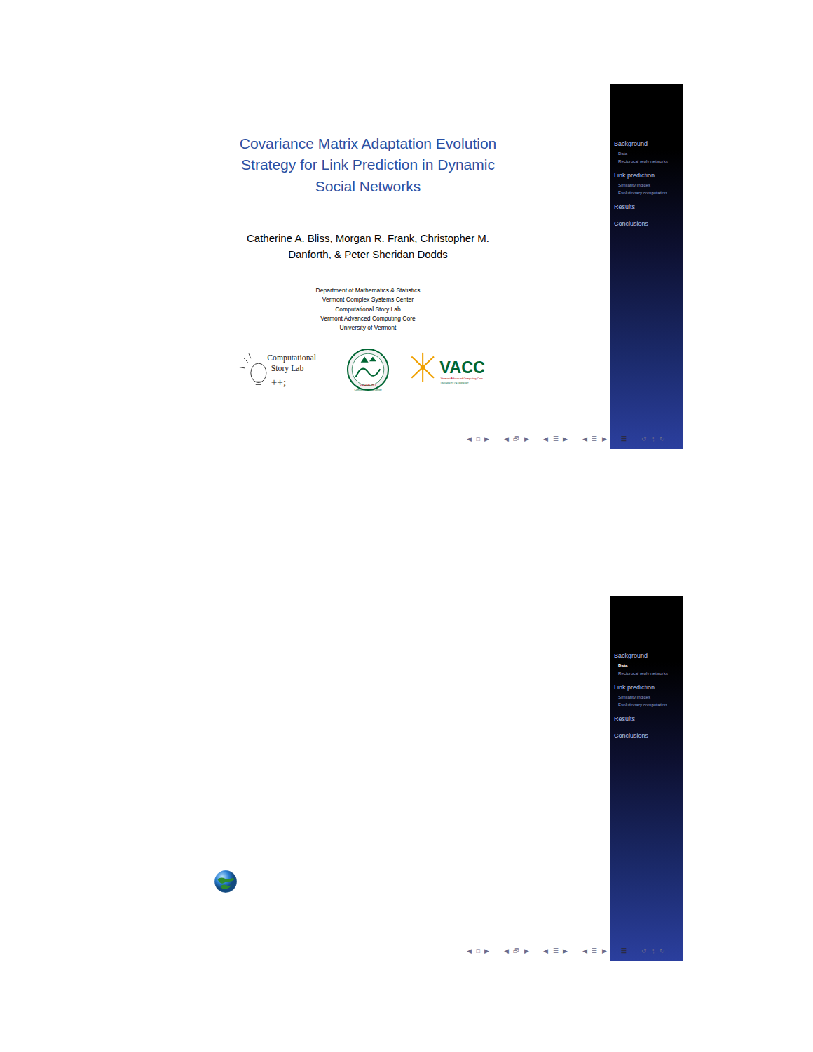Covariance Matrix Adaptation Evolution
Strategy for Link Prediction in Dynamic
Social Networks
Catherine A. Bliss, Morgan R. Frank, Christopher M.
Danforth, & Peter Sheridan Dodds
Department of Mathematics & Statistics
Vermont Complex Systems Center
Computational Story Lab
Vermont Advanced Computing Core
University of Vermont
Background
Data
Reciprocal reply networks
Link prediction
Similarity indices
Evolutionary computation
Results
Conclusions
◀ □ ▶ ◀ 🗗 ▶ ◀ ☰ ▶ ◀ ☰ ▶ ☰ ↺ ९ ↻
Background
Data
Reciprocal reply networks
Link prediction
Similarity indices
Evolutionary computation
Results
Conclusions
◀ □ ▶ ◀ 🗗 ▶ ◀ ☰ ▶ ◀ ☰ ▶ ☰ ↺ ९ ↻